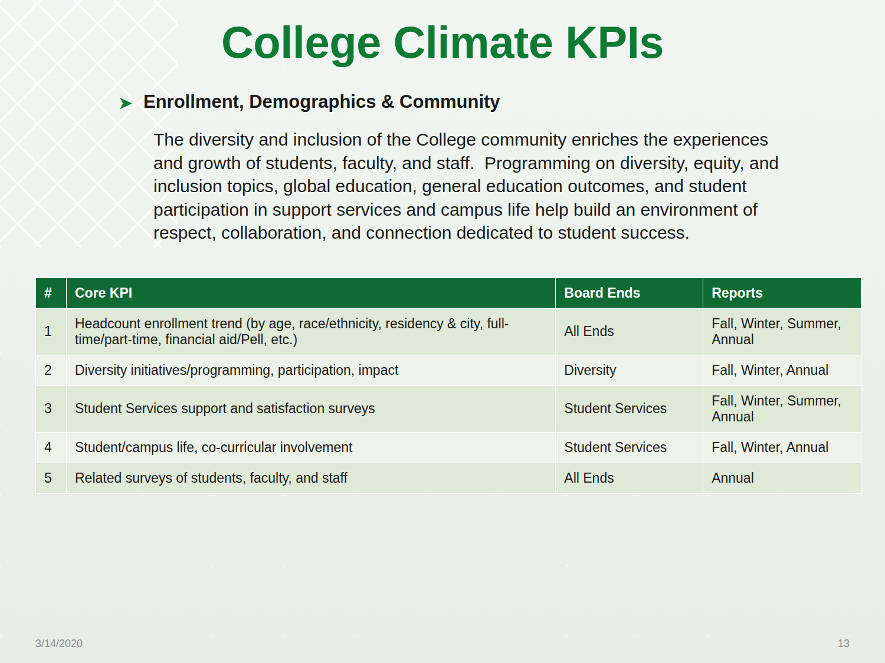College Climate KPIs
➤
Enrollment, Demographics & Community
The diversity and inclusion of the College community enriches the experiences and growth of students, faculty, and staff. Programming on diversity, equity, and inclusion topics, global education, general education outcomes, and student participation in support services and campus life help build an environment of respect, collaboration, and connection dedicated to student success.
| # | Core KPI | Board Ends | Reports |
| --- | --- | --- | --- |
| 1 | Headcount enrollment trend (by age, race/ethnicity, residency & city, full-time/part-time, financial aid/Pell, etc.) | All Ends | Fall, Winter, Summer, Annual |
| 2 | Diversity initiatives/programming, participation, impact | Diversity | Fall, Winter, Annual |
| 3 | Student Services support and satisfaction surveys | Student Services | Fall, Winter, Summer, Annual |
| 4 | Student/campus life, co-curricular involvement | Student Services | Fall, Winter, Annual |
| 5 | Related surveys of students, faculty, and staff | All Ends | Annual |
3/14/2020 13